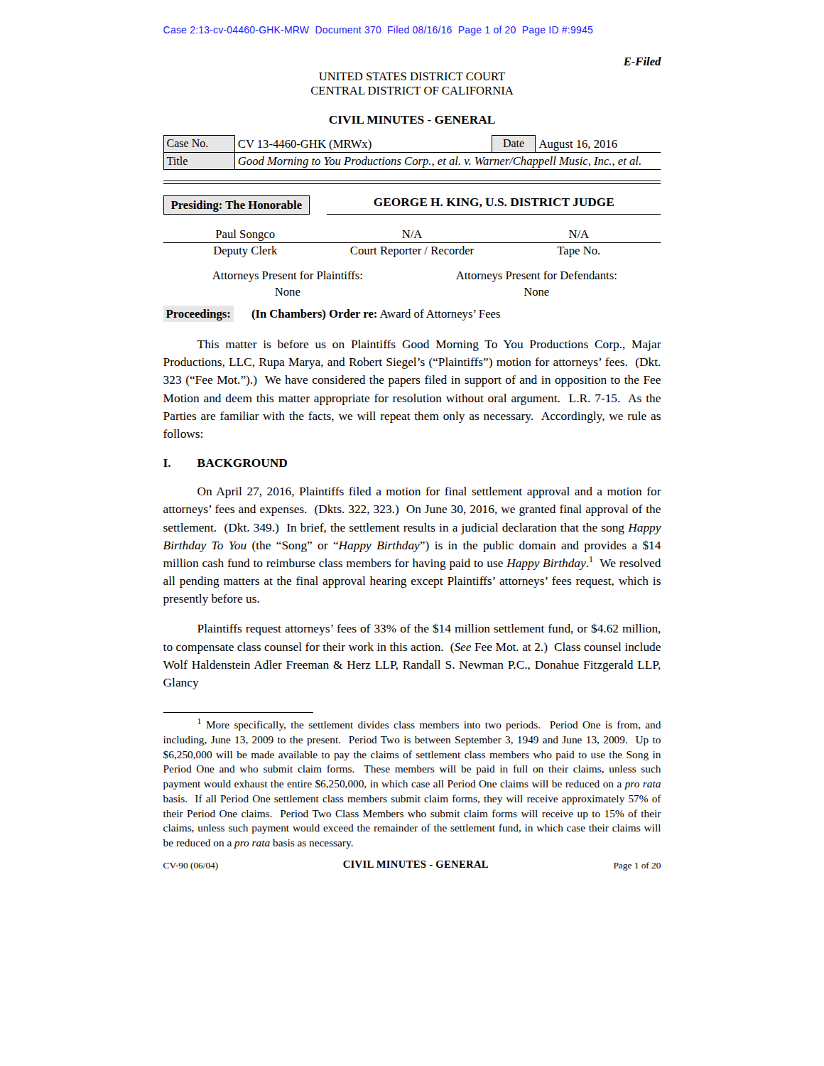Case 2:13-cv-04460-GHK-MRW Document 370 Filed 08/16/16 Page 1 of 20 Page ID #:9945
E-Filed
UNITED STATES DISTRICT COURT
CENTRAL DISTRICT OF CALIFORNIA
CIVIL MINUTES - GENERAL
| Case No. | CV 13-4460-GHK (MRWx) | Date | August 16, 2016 |
| Title | Good Morning to You Productions Corp., et al. v. Warner/Chappell Music, Inc., et al. |
Presiding: The Honorable
GEORGE H. KING, U.S. DISTRICT JUDGE
| Paul Songco | N/A | N/A |
| Deputy Clerk | Court Reporter / Recorder | Tape No. |
| Attorneys Present for Plaintiffs: | Attorneys Present for Defendants: |
| None | None |
Proceedings: (In Chambers) Order re: Award of Attorneys’ Fees
This matter is before us on Plaintiffs Good Morning To You Productions Corp., Majar Productions, LLC, Rupa Marya, and Robert Siegel’s (“Plaintiffs”) motion for attorneys’ fees. (Dkt. 323 (“Fee Mot.”).) We have considered the papers filed in support of and in opposition to the Fee Motion and deem this matter appropriate for resolution without oral argument. L.R. 7-15. As the Parties are familiar with the facts, we will repeat them only as necessary. Accordingly, we rule as follows:
I. BACKGROUND
On April 27, 2016, Plaintiffs filed a motion for final settlement approval and a motion for attorneys’ fees and expenses. (Dkts. 322, 323.) On June 30, 2016, we granted final approval of the settlement. (Dkt. 349.) In brief, the settlement results in a judicial declaration that the song Happy Birthday To You (the “Song” or “Happy Birthday”) is in the public domain and provides a $14 million cash fund to reimburse class members for having paid to use Happy Birthday.1 We resolved all pending matters at the final approval hearing except Plaintiffs’ attorneys’ fees request, which is presently before us.
Plaintiffs request attorneys’ fees of 33% of the $14 million settlement fund, or $4.62 million, to compensate class counsel for their work in this action. (See Fee Mot. at 2.) Class counsel include Wolf Haldenstein Adler Freeman & Herz LLP, Randall S. Newman P.C., Donahue Fitzgerald LLP, Glancy
1 More specifically, the settlement divides class members into two periods. Period One is from, and including, June 13, 2009 to the present. Period Two is between September 3, 1949 and June 13, 2009. Up to $6,250,000 will be made available to pay the claims of settlement class members who paid to use the Song in Period One and who submit claim forms. These members will be paid in full on their claims, unless such payment would exhaust the entire $6,250,000, in which case all Period One claims will be reduced on a pro rata basis. If all Period One settlement class members submit claim forms, they will receive approximately 57% of their Period One claims. Period Two Class Members who submit claim forms will receive up to 15% of their claims, unless such payment would exceed the remainder of the settlement fund, in which case their claims will be reduced on a pro rata basis as necessary.
CV-90 (06/04)
CIVIL MINUTES - GENERAL
Page 1 of 20